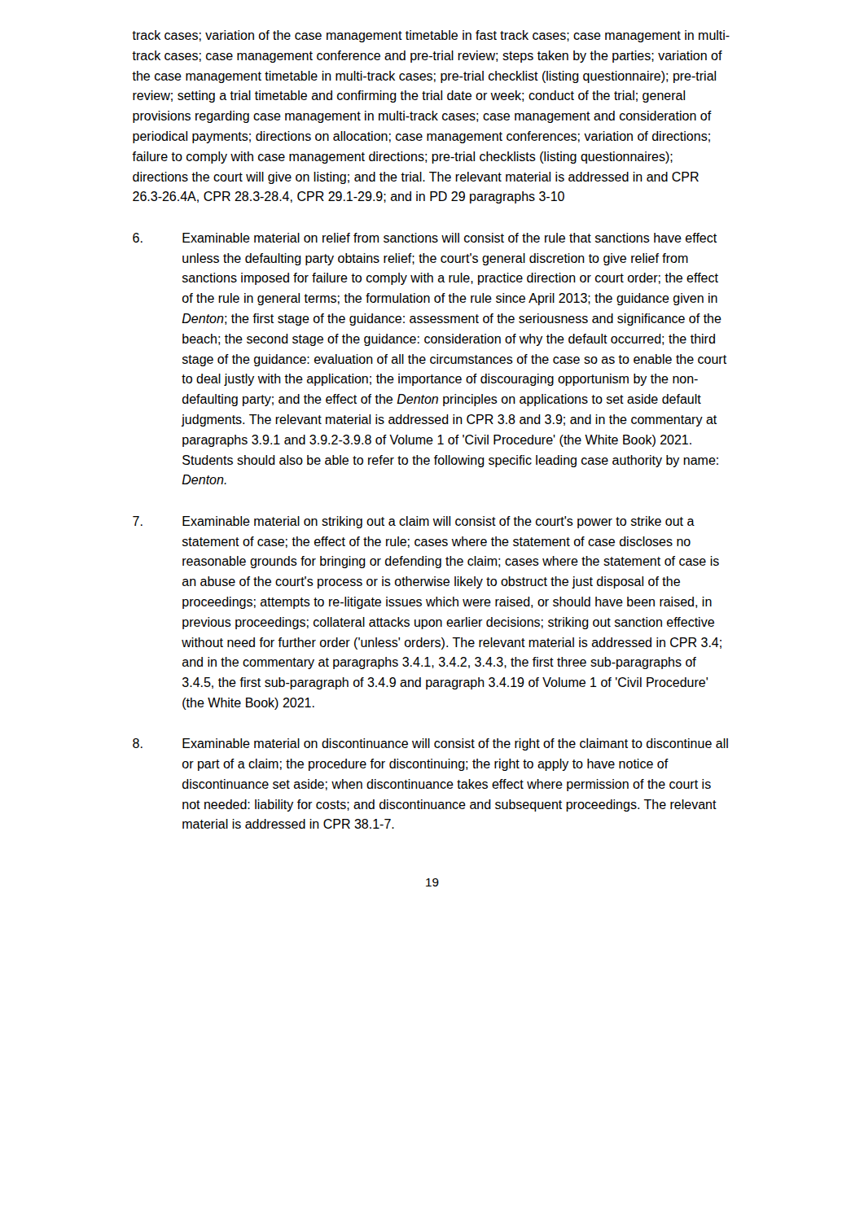track cases; variation of the case management timetable in fast track cases; case management in multi-track cases; case management conference and pre-trial review; steps taken by the parties; variation of the case management timetable in multi-track cases; pre-trial checklist (listing questionnaire); pre-trial review; setting a trial timetable and confirming the trial date or week; conduct of the trial; general provisions regarding case management in multi-track cases; case management and consideration of periodical payments; directions on allocation; case management conferences; variation of directions; failure to comply with case management directions; pre-trial checklists (listing questionnaires); directions the court will give on listing; and the trial. The relevant material is addressed in and CPR 26.3-26.4A, CPR 28.3-28.4, CPR 29.1-29.9; and in PD 29 paragraphs 3-10
Examinable material on relief from sanctions will consist of the rule that sanctions have effect unless the defaulting party obtains relief; the court's general discretion to give relief from sanctions imposed for failure to comply with a rule, practice direction or court order; the effect of the rule in general terms; the formulation of the rule since April 2013; the guidance given in Denton; the first stage of the guidance: assessment of the seriousness and significance of the beach; the second stage of the guidance: consideration of why the default occurred; the third stage of the guidance: evaluation of all the circumstances of the case so as to enable the court to deal justly with the application; the importance of discouraging opportunism by the non-defaulting party; and the effect of the Denton principles on applications to set aside default judgments. The relevant material is addressed in CPR 3.8 and 3.9; and in the commentary at paragraphs 3.9.1 and 3.9.2-3.9.8 of Volume 1 of 'Civil Procedure' (the White Book) 2021. Students should also be able to refer to the following specific leading case authority by name: Denton.
Examinable material on striking out a claim will consist of the court's power to strike out a statement of case; the effect of the rule; cases where the statement of case discloses no reasonable grounds for bringing or defending the claim; cases where the statement of case is an abuse of the court's process or is otherwise likely to obstruct the just disposal of the proceedings; attempts to re-litigate issues which were raised, or should have been raised, in previous proceedings; collateral attacks upon earlier decisions; striking out sanction effective without need for further order ('unless' orders). The relevant material is addressed in CPR 3.4; and in the commentary at paragraphs 3.4.1, 3.4.2, 3.4.3, the first three sub-paragraphs of 3.4.5, the first sub-paragraph of 3.4.9 and paragraph 3.4.19 of Volume 1 of 'Civil Procedure' (the White Book) 2021.
Examinable material on discontinuance will consist of the right of the claimant to discontinue all or part of a claim; the procedure for discontinuing; the right to apply to have notice of discontinuance set aside; when discontinuance takes effect where permission of the court is not needed: liability for costs; and discontinuance and subsequent proceedings. The relevant material is addressed in CPR 38.1-7.
19